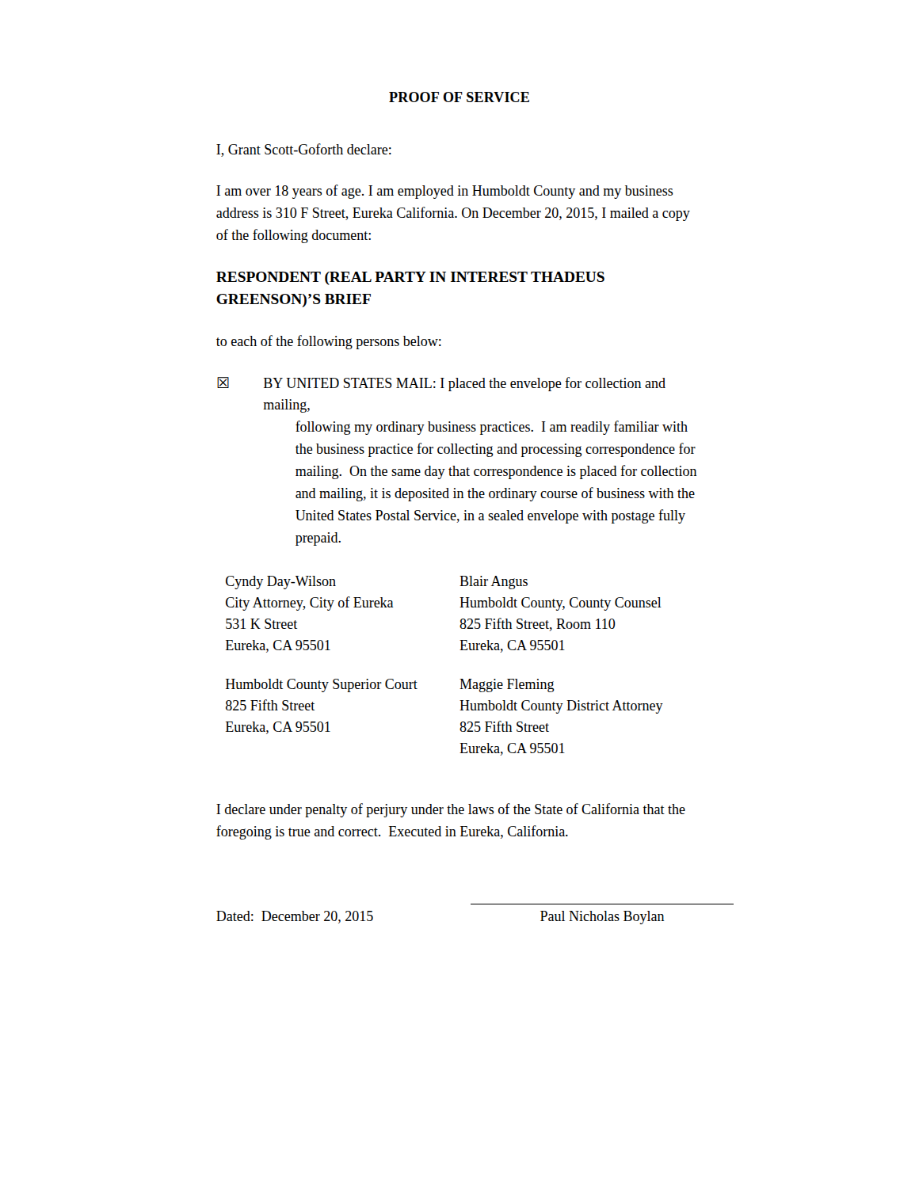PROOF OF SERVICE
I, Grant Scott-Goforth declare:
I am over 18 years of age. I am employed in Humboldt County and my business address is 310 F Street, Eureka California. On December 20, 2015, I mailed a copy of the following document:
RESPONDENT (REAL PARTY IN INTEREST THADEUS GREENSON)’S BRIEF
to each of the following persons below:
☒
BY UNITED STATES MAIL: I placed the envelope for collection and mailing, following my ordinary business practices. I am readily familiar with the business practice for collecting and processing correspondence for mailing. On the same day that correspondence is placed for collection and mailing, it is deposited in the ordinary course of business with the United States Postal Service, in a sealed envelope with postage fully prepaid.
| Cyndy Day-Wilson City Attorney, City of Eureka 531 K Street Eureka, CA 95501 | Blair Angus Humboldt County, County Counsel 825 Fifth Street, Room 110 Eureka, CA 95501 |
| Humboldt County Superior Court 825 Fifth Street Eureka, CA 95501 | Maggie Fleming Humboldt County District Attorney 825 Fifth Street Eureka, CA 95501 |
I declare under penalty of perjury under the laws of the State of California that the foregoing is true and correct. Executed in Eureka, California.
Dated: December 20, 2015
Paul Nicholas Boylan